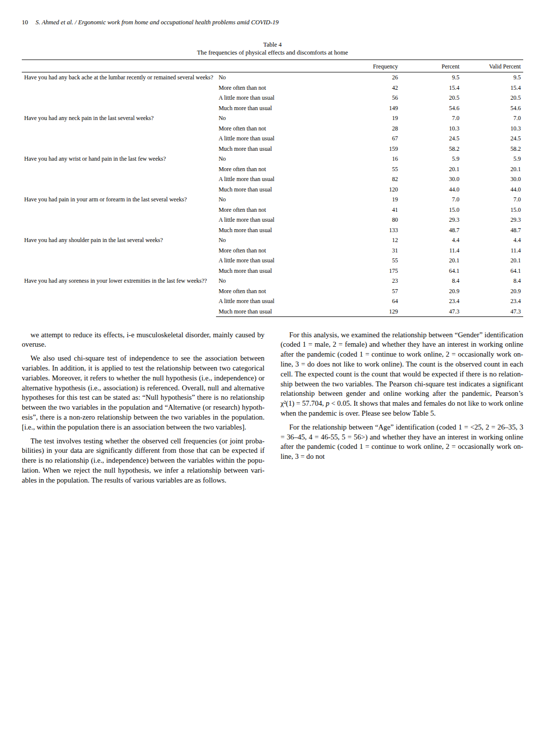10 S. Ahmed et al. / Ergonomic work from home and occupational health problems amid COVID-19
Table 4 The frequencies of physical effects and discomforts at home
| | | Frequency | Percent | Valid Percent |
| --- | --- | --- | --- | --- |
| Have you had any back ache at the lumbar recently or remained several weeks? | No | 26 | 9.5 | 9.5 |
| More often than not | 42 | 15.4 | 15.4 |
| A little more than usual | 56 | 20.5 | 20.5 |
| Much more than usual | 149 | 54.6 | 54.6 |
| Have you had any neck pain in the last several weeks? | No | 19 | 7.0 | 7.0 |
| More often than not | 28 | 10.3 | 10.3 |
| A little more than usual | 67 | 24.5 | 24.5 |
| Much more than usual | 159 | 58.2 | 58.2 |
| Have you had any wrist or hand pain in the last few weeks? | No | 16 | 5.9 | 5.9 |
| More often than not | 55 | 20.1 | 20.1 |
| A little more than usual | 82 | 30.0 | 30.0 |
| Much more than usual | 120 | 44.0 | 44.0 |
| Have you had pain in your arm or forearm in the last several weeks? | No | 19 | 7.0 | 7.0 |
| More often than not | 41 | 15.0 | 15.0 |
| A little more than usual | 80 | 29.3 | 29.3 |
| Much more than usual | 133 | 48.7 | 48.7 |
| Have you had any shoulder pain in the last several weeks? | No | 12 | 4.4 | 4.4 |
| More often than not | 31 | 11.4 | 11.4 |
| A little more than usual | 55 | 20.1 | 20.1 |
| Much more than usual | 175 | 64.1 | 64.1 |
| Have you had any soreness in your lower extremities in the last few weeks?? | No | 23 | 8.4 | 8.4 |
| More often than not | 57 | 20.9 | 20.9 |
| A little more than usual | 64 | 23.4 | 23.4 |
| Much more than usual | 129 | 47.3 | 47.3 |
we attempt to reduce its effects, i-e musculoskeletal disorder, mainly caused by overuse.
We also used chi-square test of independence to see the association between variables. In addition, it is applied to test the relationship between two categorical variables. Moreover, it refers to whether the null hypothesis (i.e., independence) or alternative hypothesis (i.e., association) is referenced. Overall, null and alternative hypotheses for this test can be stated as: “Null hypothesis” there is no relationship between the two variables in the population and “Alternative (or research) hypothesis”, there is a non-zero relationship between the two variables in the population. [i.e., within the population there is an association between the two variables].
The test involves testing whether the observed cell frequencies (or joint probabilities) in your data are significantly different from those that can be expected if there is no relationship (i.e., independence) between the variables within the population. When we reject the null hypothesis, we infer a relationship between variables in the population. The results of various variables are as follows.
For this analysis, we examined the relationship between “Gender” identification (coded 1 = male, 2 = female) and whether they have an interest in working online after the pandemic (coded 1 = continue to work online, 2 = occasionally work online, 3 = do does not like to work online). The count is the observed count in each cell. The expected count is the count that would be expected if there is no relationship between the two variables. The Pearson chi-square test indicates a significant relationship between gender and online working after the pandemic, Pearson’s χ²(1) = 57.704, p < 0.05. It shows that males and females do not like to work online when the pandemic is over. Please see below Table 5.
For the relationship between “Age” identification (coded 1 = <25, 2 = 26–35, 3 = 36–45, 4 = 46-55, 5 = 56>) and whether they have an interest in working online after the pandemic (coded 1 = continue to work online, 2 = occasionally work online, 3 = do not